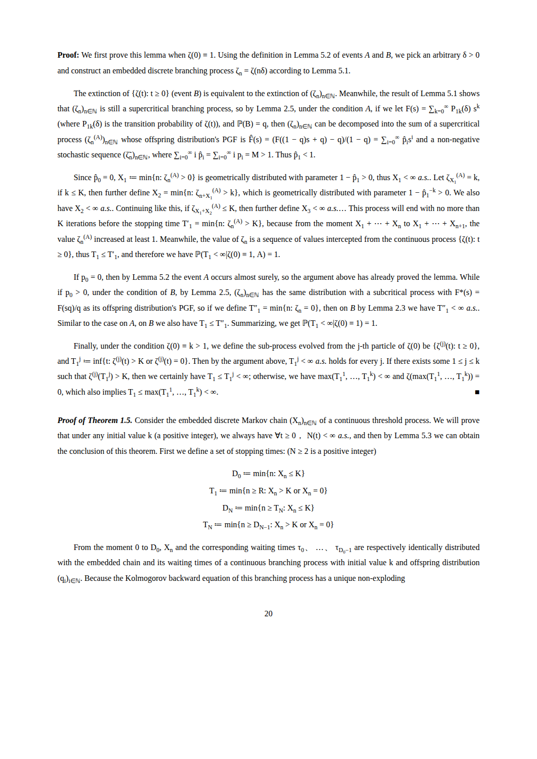Proof: We first prove this lemma when ζ(0) ≡ 1. Using the definition in Lemma 5.2 of events A and B, we pick an arbitrary δ > 0 and construct an embedded discrete branching process ζn = ζ(nδ) according to Lemma 5.1.
The extinction of {ζ(t): t ≥ 0} (event B) is equivalent to the extinction of (ζn)n∈ℕ. Meanwhile, the result of Lemma 5.1 shows that (ζn)n∈ℕ is still a supercritical branching process, so by Lemma 2.5, under the condition A, if we let F(s) = ∑k=0∞ P1k(δ) sk (where P1k(δ) is the transition probability of ζ(t)), and ℙ(B) = q, then (ζn)n∈ℕ can be decomposed into the sum of a supercritical process (ζn(A))n∈ℕ whose offspring distribution's PGF is F̂(s) = (F((1 − q)s + q) − q)/(1 − q) = ∑i=0∞ p̂isi and a non-negative stochastic sequence (ζ̃n)n∈ℕ, where ∑i=0∞ i p̂i = ∑i=0∞ i pi = M > 1. Thus p̂1 < 1.
Since p̂0 = 0, X1 ≔ min{n: ζn(A) > 0} is geometrically distributed with parameter 1 − p̂1 > 0, thus X1 < ∞ a.s.. Let ζX1(A) = k, if k ≤ K, then further define X2 = min{n: ζn+X1(A) > k}, which is geometrically distributed with parameter 1 − p̂1−k > 0. We also have X2 < ∞ a.s.. Continuing like this, if ζX1+X2(A) ≤ K, then further define X3 < ∞ a.s.… This process will end with no more than K iterations before the stopping time T′1 = min{n: ζn(A) > K}, because from the moment X1 + ⋯ + Xn to X1 + ⋯ + Xn+1, the value ζn(A) increased at least 1. Meanwhile, the value of ζn is a sequence of values intercepted from the continuous process {ζ(t): t ≥ 0}, thus T1 ≤ T′1, and therefore we have ℙ(T1 < ∞|ζ(0) ≡ 1, A) = 1.
If p0 = 0, then by Lemma 5.2 the event A occurs almost surely, so the argument above has already proved the lemma. While if p0 > 0, under the condition of B, by Lemma 2.5, (ζn)n∈ℕ has the same distribution with a subcritical process with F*(s) = F(sq)/q as its offspring distribution's PGF, so if we define T″1 = min{n: ζn = 0}, then on B by Lemma 2.3 we have T″1 < ∞ a.s.. Similar to the case on A, on B we also have T1 ≤ T″1. Summarizing, we get ℙ(T1 < ∞|ζ(0) ≡ 1) = 1.
Finally, under the condition ζ(0) ≡ k > 1, we define the sub-process evolved from the j-th particle of ζ(0) be {ζ(j)(t): t ≥ 0}, and T1j ≔ inf{t: ζ(j)(t) > K or ζ(j)(t) = 0}. Then by the argument above, T1j < ∞ a.s. holds for every j. If there exists some 1 ≤ j ≤ k such that ζ(j)(T1j) > K, then we certainly have T1 ≤ T1j < ∞; otherwise, we have max(T11, …, T1k) < ∞ and ζ(max(T11, …, T1k)) = 0, which also implies T1 ≤ max(T11, …, T1k) < ∞. ■
Proof of Theorem 1.5. Consider the embedded discrete Markov chain (Xn)n∈ℕ of a continuous threshold process. We will prove that under any initial value k (a positive integer), we always have ∀t ≥ 0， N(t) < ∞ a.s., and then by Lemma 5.3 we can obtain the conclusion of this theorem. First we define a set of stopping times: (N ≥ 2 is a positive integer)
D0 ≔ min{n: Xn ≤ K}
T1 ≔ min{n ≥ R: Xn > K or Xn = 0}
DN ≔ min{n ≥ TN: Xn ≤ K}
TN ≔ min{n ≥ DN−1: Xn > K or Xn = 0}
From the moment 0 to D0, Xn and the corresponding waiting times τ0、 …、 τD0−1 are respectively identically distributed with the embedded chain and its waiting times of a continuous branching process with initial value k and offspring distribution (qi)i∈ℕ. Because the Kolmogorov backward equation of this branching process has a unique non-exploding
20